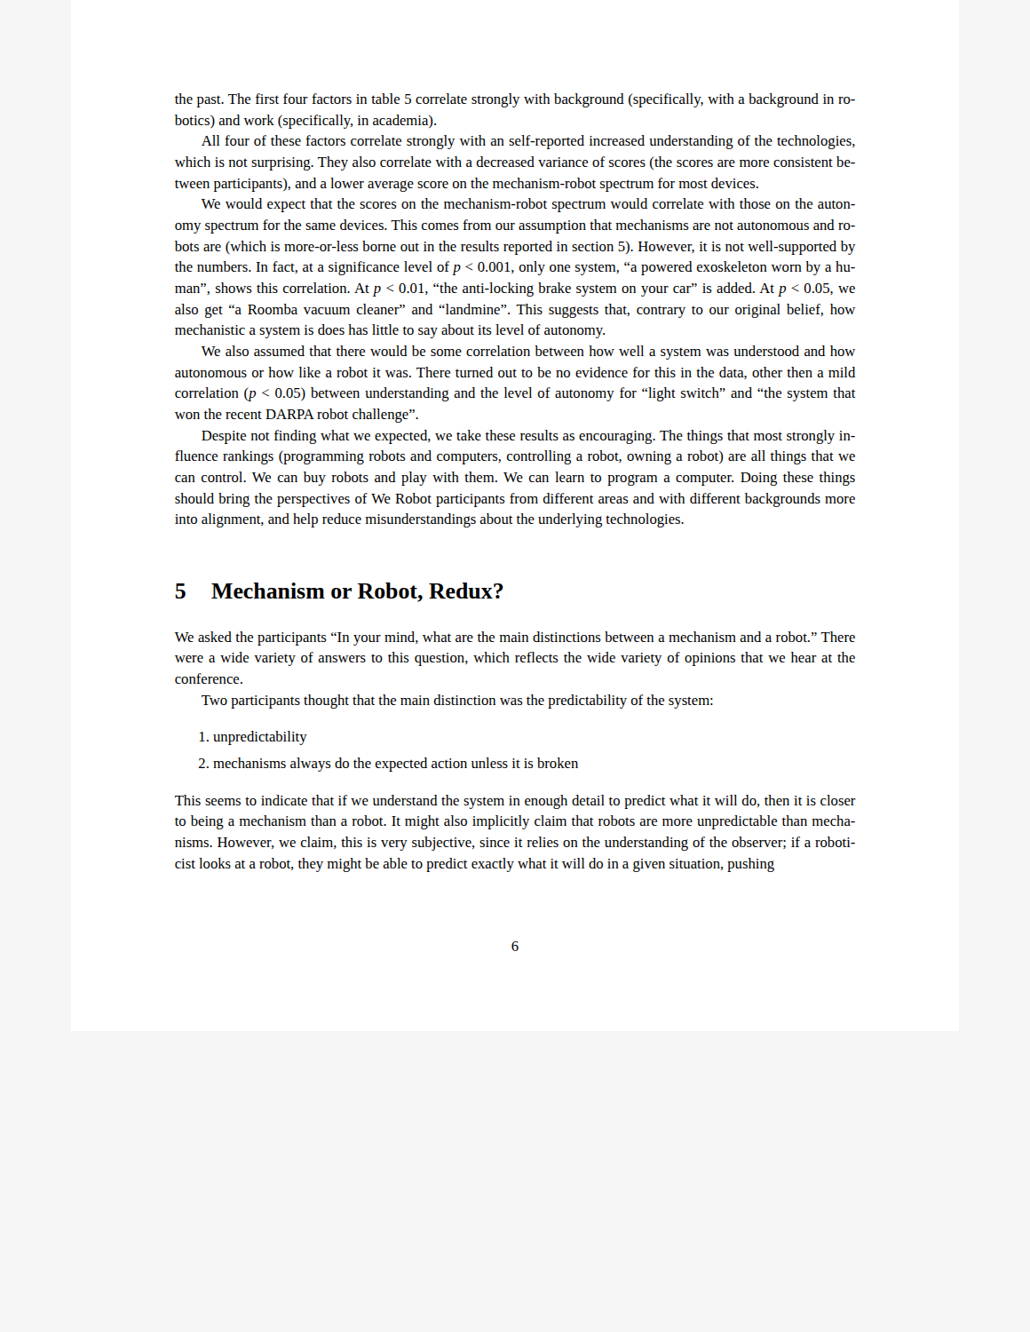the past. The first four factors in table 5 correlate strongly with background (specifically, with a background in robotics) and work (specifically, in academia).
All four of these factors correlate strongly with an self-reported increased understanding of the technologies, which is not surprising. They also correlate with a decreased variance of scores (the scores are more consistent between participants), and a lower average score on the mechanism-robot spectrum for most devices.
We would expect that the scores on the mechanism-robot spectrum would correlate with those on the autonomy spectrum for the same devices. This comes from our assumption that mechanisms are not autonomous and robots are (which is more-or-less borne out in the results reported in section 5). However, it is not well-supported by the numbers. In fact, at a significance level of p < 0.001, only one system, “a powered exoskeleton worn by a human”, shows this correlation. At p < 0.01, “the anti-locking brake system on your car” is added. At p < 0.05, we also get “a Roomba vacuum cleaner” and “landmine”. This suggests that, contrary to our original belief, how mechanistic a system is does has little to say about its level of autonomy.
We also assumed that there would be some correlation between how well a system was understood and how autonomous or how like a robot it was. There turned out to be no evidence for this in the data, other then a mild correlation (p < 0.05) between understanding and the level of autonomy for “light switch” and “the system that won the recent DARPA robot challenge”.
Despite not finding what we expected, we take these results as encouraging. The things that most strongly influence rankings (programming robots and computers, controlling a robot, owning a robot) are all things that we can control. We can buy robots and play with them. We can learn to program a computer. Doing these things should bring the perspectives of We Robot participants from different areas and with different backgrounds more into alignment, and help reduce misunderstandings about the underlying technologies.
5 Mechanism or Robot, Redux?
We asked the participants “In your mind, what are the main distinctions between a mechanism and a robot.” There were a wide variety of answers to this question, which reflects the wide variety of opinions that we hear at the conference.
Two participants thought that the main distinction was the predictability of the system:
unpredictability
mechanisms always do the expected action unless it is broken
This seems to indicate that if we understand the system in enough detail to predict what it will do, then it is closer to being a mechanism than a robot. It might also implicitly claim that robots are more unpredictable than mechanisms. However, we claim, this is very subjective, since it relies on the understanding of the observer; if a roboticist looks at a robot, they might be able to predict exactly what it will do in a given situation, pushing
6